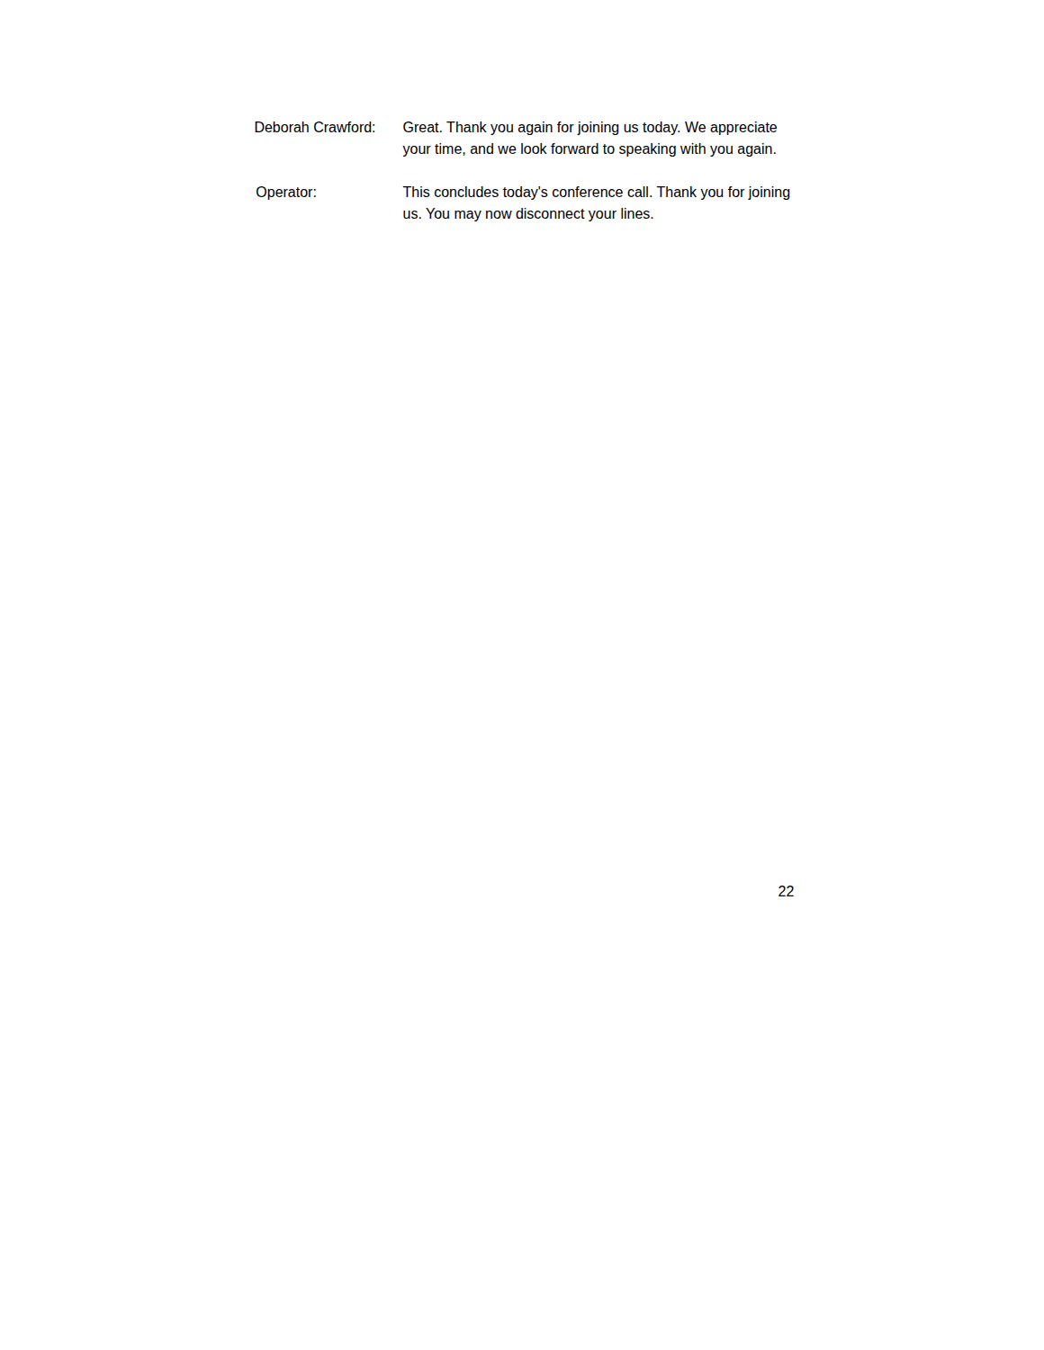Deborah Crawford:
Great. Thank you again for joining us today. We appreciate your time, and we look forward to speaking with you again.
Operator:
This concludes today's conference call. Thank you for joining us. You may now disconnect your lines.
22